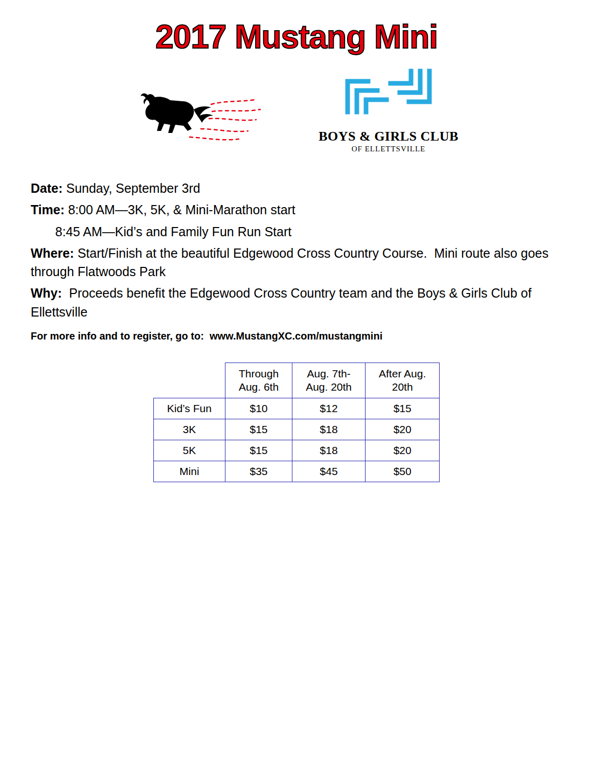2017 Mustang Mini
BOYS & GIRLS CLUB
OF ELLETTSVILLE
Date: Sunday, September 3rd
Time: 8:00 AM—3K, 5K, & Mini-Marathon start
8:45 AM—Kid’s and Family Fun Run Start
Where: Start/Finish at the beautiful Edgewood Cross Country Course. Mini route also goes through Flatwoods Park
Why: Proceeds benefit the Edgewood Cross Country team and the Boys & Girls Club of Ellettsville
For more info and to register, go to: www.MustangXC.com/mustangmini
| | Through Aug. 6th | Aug. 7th- Aug. 20th | After Aug. 20th |
| --- | --- | --- | --- |
| Kid’s Fun | $10 | $12 | $15 |
| 3K | $15 | $18 | $20 |
| 5K | $15 | $18 | $20 |
| Mini | $35 | $45 | $50 |